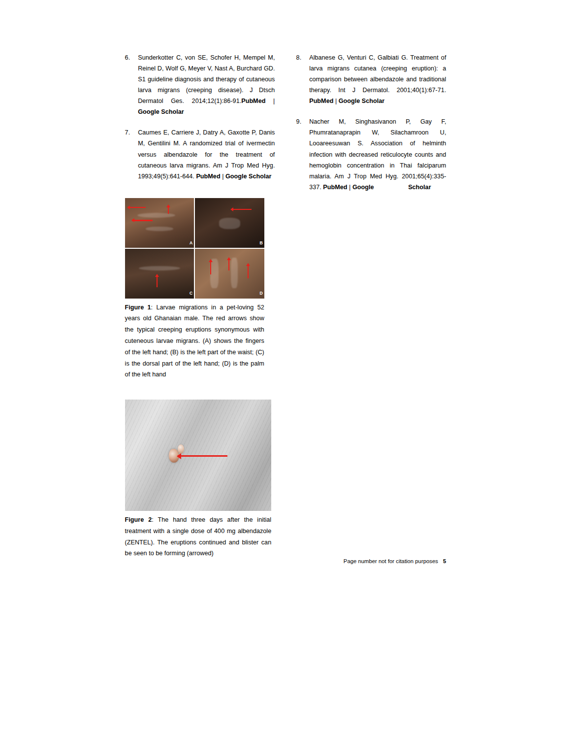6. Sunderkotter C, von SE, Schofer H, Mempel M, Reinel D, Wolf G, Meyer V, Nast A, Burchard GD. S1 guideline diagnosis and therapy of cutaneous larva migrans (creeping disease). J Dtsch Dermatol Ges. 2014;12(1):86-91.PubMed | Google Scholar
7. Caumes E, Carriere J, Datry A, Gaxotte P, Danis M, Gentilini M. A randomized trial of ivermectin versus albendazole for the treatment of cutaneous larva migrans. Am J Trop Med Hyg. 1993;49(5):641-644. PubMed | Google Scholar
A
B
C
D
Figure 1: Larvae migrations in a pet-loving 52 years old Ghanaian male. The red arrows show the typical creeping eruptions synonymous with cuteneous larvae migrans. (A) shows the fingers of the left hand; (B) is the left part of the waist; (C) is the dorsal part of the left hand; (D) is the palm of the left hand
Figure 2: The hand three days after the initial treatment with a single dose of 400 mg albendazole (ZENTEL). The eruptions continued and blister can be seen to be forming (arrowed)
8. Albanese G, Venturi C, Galbiati G. Treatment of larva migrans cutanea (creeping eruption): a comparison between albendazole and traditional therapy. Int J Dermatol. 2001;40(1):67-71. PubMed | Google Scholar
9. Nacher M, Singhasivanon P, Gay F, Phumratanaprapin W, Silachamroon U, Looareesuwan S. Association of helminth infection with decreased reticulocyte counts and hemoglobin concentration in Thai falciparum malaria. Am J Trop Med Hyg. 2001;65(4):335-337. PubMed | Google Scholar
Page number not for citation purposes5